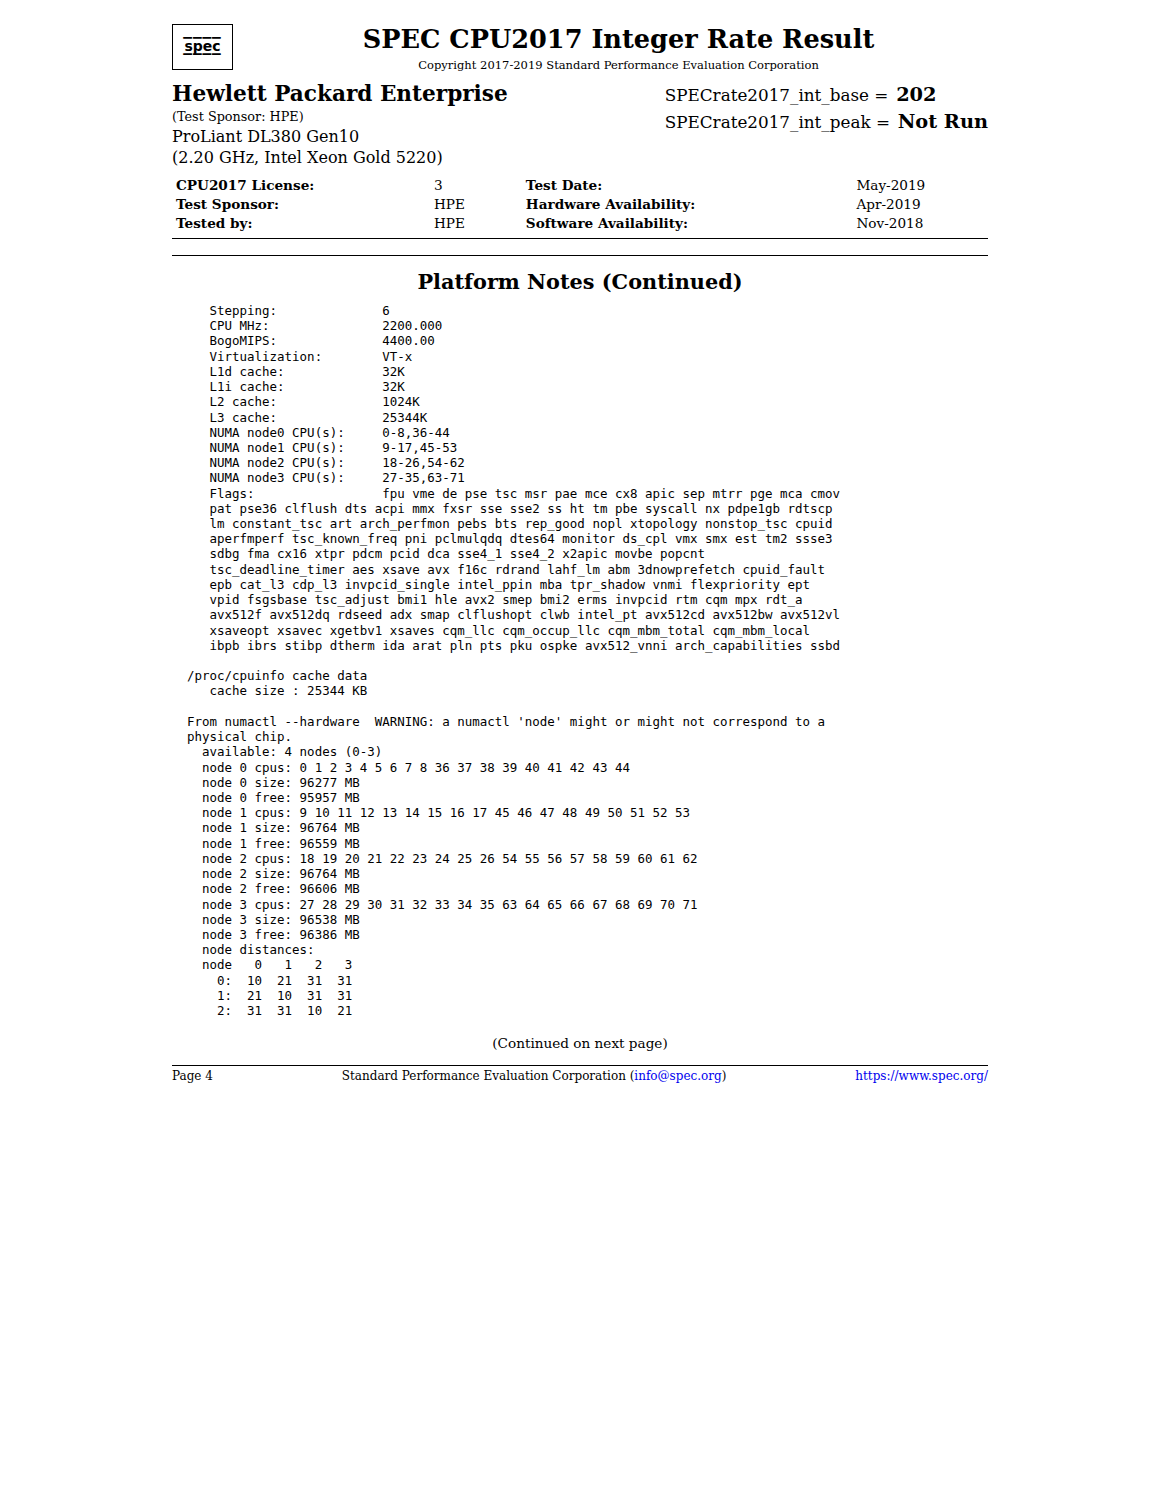▁▁▁▁
spec
▔▔▔▔
SPEC CPU2017 Integer Rate Result
Copyright 2017-2019 Standard Performance Evaluation Corporation
Hewlett Packard Enterprise
(Test Sponsor: HPE)
ProLiant DL380 Gen10
(2.20 GHz, Intel Xeon Gold 5220)
SPECrate2017_int_base =202
SPECrate2017_int_peak =Not Run
| CPU2017 License: | 3 | Test Date: | May-2019 |
| Test Sponsor: | HPE | Hardware Availability: | Apr-2019 |
| Tested by: | HPE | Software Availability: | Nov-2018 |
Platform Notes (Continued)
     Stepping:              6
     CPU MHz:               2200.000
     BogoMIPS:              4400.00
     Virtualization:        VT-x
     L1d cache:             32K
     L1i cache:             32K
     L2 cache:              1024K
     L3 cache:              25344K
     NUMA node0 CPU(s):     0-8,36-44
     NUMA node1 CPU(s):     9-17,45-53
     NUMA node2 CPU(s):     18-26,54-62
     NUMA node3 CPU(s):     27-35,63-71
     Flags:                 fpu vme de pse tsc msr pae mce cx8 apic sep mtrr pge mca cmov
     pat pse36 clflush dts acpi mmx fxsr sse sse2 ss ht tm pbe syscall nx pdpe1gb rdtscp
     lm constant_tsc art arch_perfmon pebs bts rep_good nopl xtopology nonstop_tsc cpuid
     aperfmperf tsc_known_freq pni pclmulqdq dtes64 monitor ds_cpl vmx smx est tm2 ssse3
     sdbg fma cx16 xtpr pdcm pcid dca sse4_1 sse4_2 x2apic movbe popcnt
     tsc_deadline_timer aes xsave avx f16c rdrand lahf_lm abm 3dnowprefetch cpuid_fault
     epb cat_l3 cdp_l3 invpcid_single intel_ppin mba tpr_shadow vnmi flexpriority ept
     vpid fsgsbase tsc_adjust bmi1 hle avx2 smep bmi2 erms invpcid rtm cqm mpx rdt_a
     avx512f avx512dq rdseed adx smap clflushopt clwb intel_pt avx512cd avx512bw avx512vl
     xsaveopt xsavec xgetbv1 xsaves cqm_llc cqm_occup_llc cqm_mbm_total cqm_mbm_local
     ibpb ibrs stibp dtherm ida arat pln pts pku ospke avx512_vnni arch_capabilities ssbd

  /proc/cpuinfo cache data
     cache size : 25344 KB

  From numactl --hardware  WARNING: a numactl 'node' might or might not correspond to a
  physical chip.
    available: 4 nodes (0-3)
    node 0 cpus: 0 1 2 3 4 5 6 7 8 36 37 38 39 40 41 42 43 44
    node 0 size: 96277 MB
    node 0 free: 95957 MB
    node 1 cpus: 9 10 11 12 13 14 15 16 17 45 46 47 48 49 50 51 52 53
    node 1 size: 96764 MB
    node 1 free: 96559 MB
    node 2 cpus: 18 19 20 21 22 23 24 25 26 54 55 56 57 58 59 60 61 62
    node 2 size: 96764 MB
    node 2 free: 96606 MB
    node 3 cpus: 27 28 29 30 31 32 33 34 35 63 64 65 66 67 68 69 70 71
    node 3 size: 96538 MB
    node 3 free: 96386 MB
    node distances:
    node   0   1   2   3
      0:  10  21  31  31
      1:  21  10  31  31
      2:  31  31  10  21
(Continued on next page)
Page 4
Standard Performance Evaluation Corporation (info@spec.org)
https://www.spec.org/